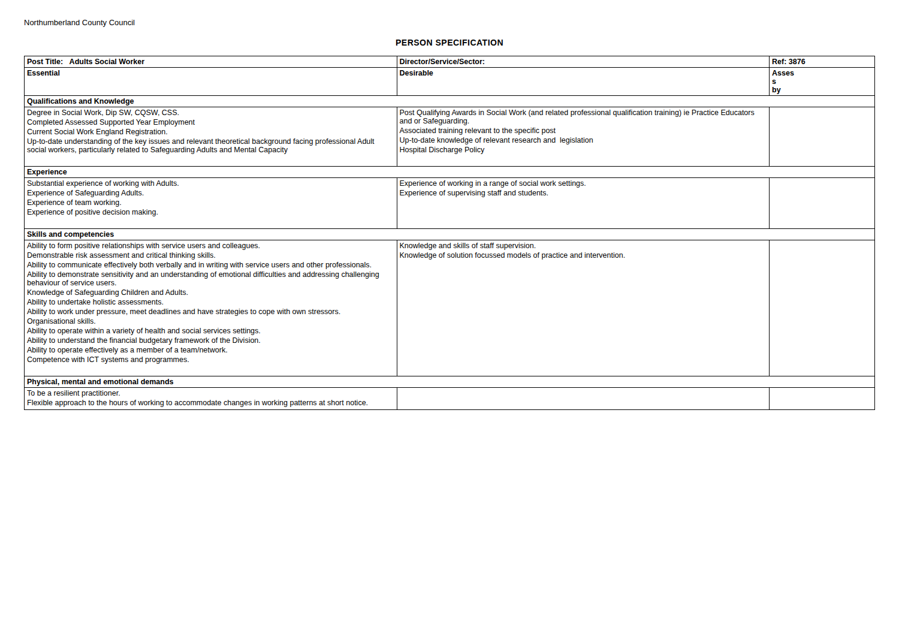Northumberland County Council
PERSON SPECIFICATION
| Post Title: Adults Social Worker | Director/Service/Sector: | Ref: 3876 |
| --- | --- | --- |
| Essential | Desirable | Asses s by |
| Qualifications and Knowledge | | |
| Degree in Social Work, Dip SW, CQSW, CSS. Completed Assessed Supported Year Employment Current Social Work England Registration. Up-to-date understanding of the key issues and relevant theoretical background facing professional Adult social workers, particularly related to Safeguarding Adults and Mental Capacity | Post Qualifying Awards in Social Work (and related professional qualification training) ie Practice Educators and or Safeguarding. Associated training relevant to the specific post Up-to-date knowledge of relevant research and legislation Hospital Discharge Policy | |
| Experience | | |
| Substantial experience of working with Adults. Experience of Safeguarding Adults. Experience of team working. Experience of positive decision making. | Experience of working in a range of social work settings. Experience of supervising staff and students. | |
| Skills and competencies | | |
| Ability to form positive relationships with service users and colleagues. Demonstrable risk assessment and critical thinking skills. Ability to communicate effectively both verbally and in writing with service users and other professionals. Ability to demonstrate sensitivity and an understanding of emotional difficulties and addressing challenging behaviour of service users. Knowledge of Safeguarding Children and Adults. Ability to undertake holistic assessments. Ability to work under pressure, meet deadlines and have strategies to cope with own stressors. Organisational skills. Ability to operate within a variety of health and social services settings. Ability to understand the financial budgetary framework of the Division. Ability to operate effectively as a member of a team/network. Competence with ICT systems and programmes. | Knowledge and skills of staff supervision. Knowledge of solution focussed models of practice and intervention. | |
| Physical, mental and emotional demands | | |
| To be a resilient practitioner. Flexible approach to the hours of working to accommodate changes in working patterns at short notice. | | |